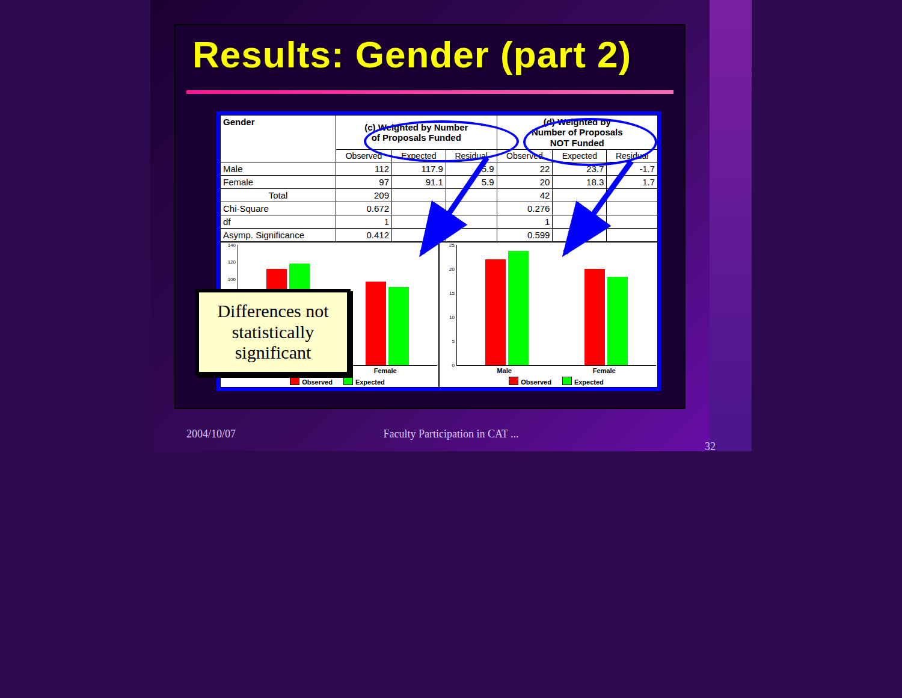Results: Gender (part 2)
| Gender | (c) Weighted by Number of Proposals Funded | (d) Weighted by Number of Proposals NOT Funded |
| Observed | Expected | Residual | Observed | Expected | Residual |
| Male | 112 | 117.9 | -5.9 | 22 | 23.7 | -1.7 |
| Female | 97 | 91.1 | 5.9 | 20 | 18.3 | 1.7 |
| Total | 209 | | | 42 | | |
| Chi-Square | 0.672 | | | 0.276 | | |
| df | 1 | | | 1 | | |
| Asymp. Significance | 0.412 | | | 0.599 | | |
140 120 100 80 60 40 20 0
Male Female
Observed Expected
25 20 15 10 5 0
Male Female
Observed Expected
Differences not statistically significant
2004/10/07
Faculty Participation in CAT ...
32